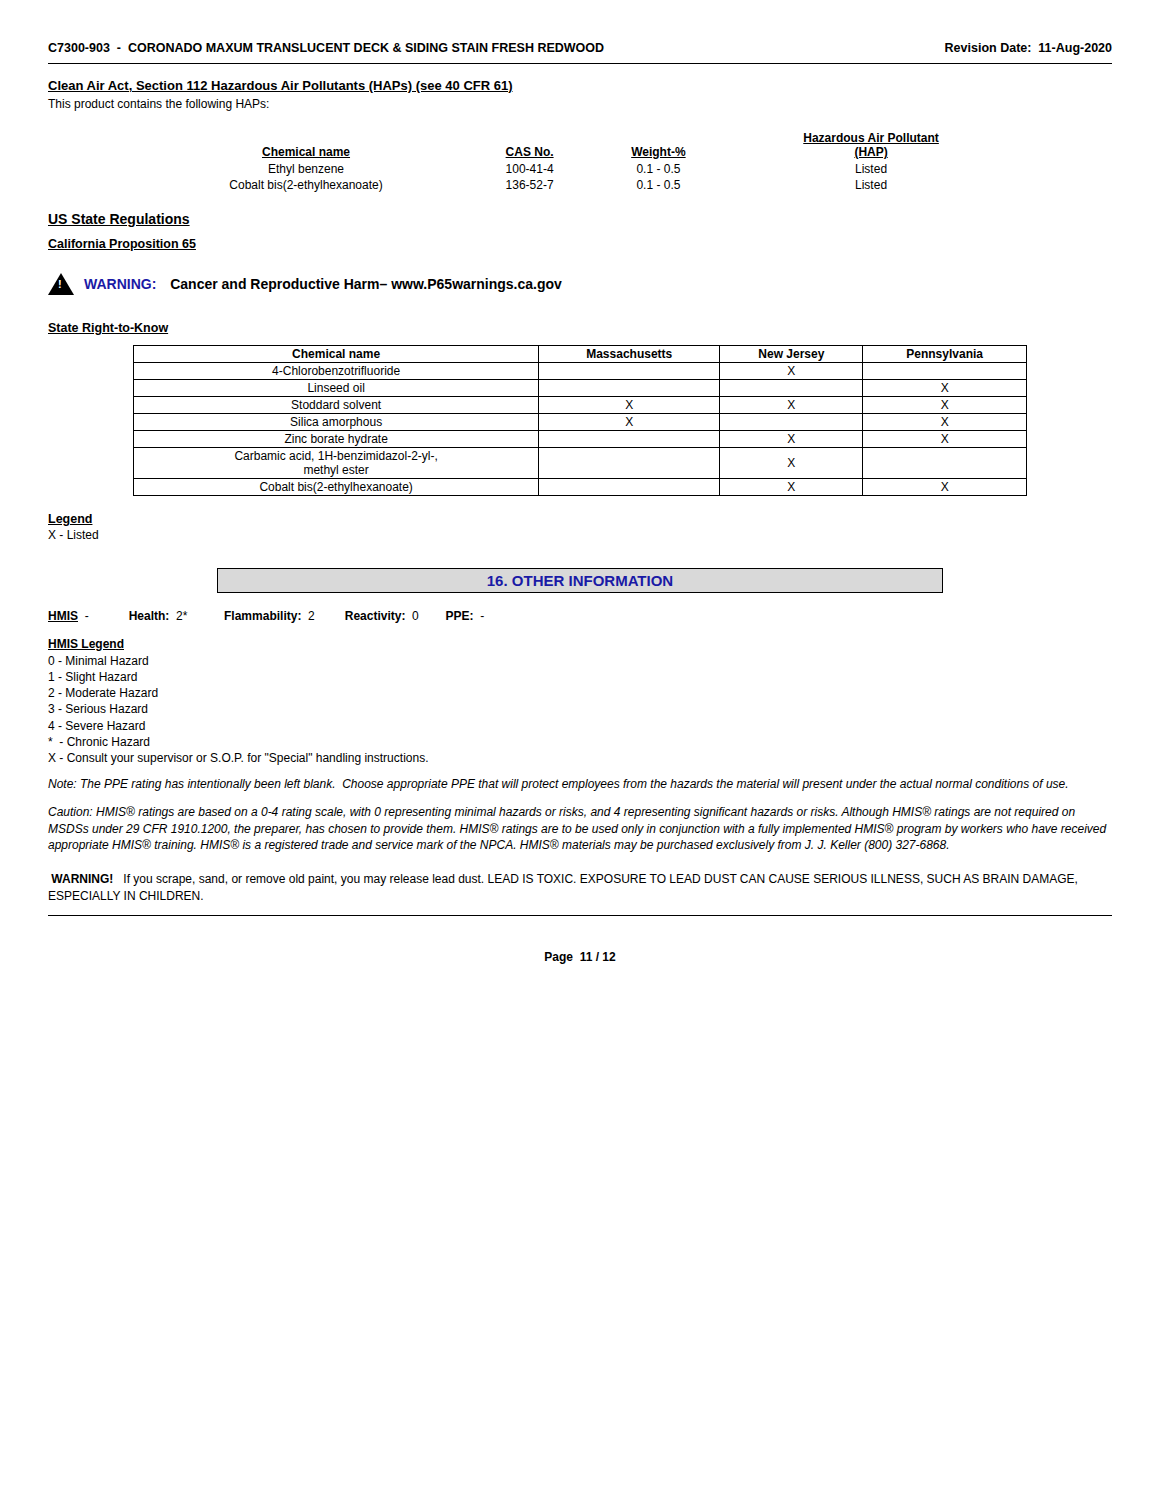C7300-903 - CORONADO MAXUM TRANSLUCENT DECK & SIDING STAIN FRESH REDWOOD
Revision Date: 11-Aug-2020
Clean Air Act, Section 112 Hazardous Air Pollutants (HAPs) (see 40 CFR 61)
This product contains the following HAPs:
| Chemical name | CAS No. | Weight-% | Hazardous Air Pollutant (HAP) |
| --- | --- | --- | --- |
| Ethyl benzene | 100-41-4 | 0.1 - 0.5 | Listed |
| Cobalt bis(2-ethylhexanoate) | 136-52-7 | 0.1 - 0.5 | Listed |
US State Regulations
California Proposition 65
WARNING:
Cancer and Reproductive Harm– www.P65warnings.ca.gov
State Right-to-Know
| Chemical name | Massachusetts | New Jersey | Pennsylvania |
| --- | --- | --- | --- |
| 4-Chlorobenzotrifluoride | | X | |
| Linseed oil | | | X |
| Stoddard solvent | X | X | X |
| Silica amorphous | X | | X |
| Zinc borate hydrate | | X | X |
| Carbamic acid, 1H-benzimidazol-2-yl-, methyl ester | | X | |
| Cobalt bis(2-ethylhexanoate) | | X | X |
Legend
X - Listed
16. OTHER INFORMATION
HMIS - Health: 2* Flammability: 2 Reactivity: 0 PPE: -
HMIS Legend
0 - Minimal Hazard
1 - Slight Hazard
2 - Moderate Hazard
3 - Serious Hazard
4 - Severe Hazard
* - Chronic Hazard
X - Consult your supervisor or S.O.P. for "Special" handling instructions.
Note: The PPE rating has intentionally been left blank. Choose appropriate PPE that will protect employees from the hazards the material will present under the actual normal conditions of use.
Caution: HMIS® ratings are based on a 0-4 rating scale, with 0 representing minimal hazards or risks, and 4 representing significant hazards or risks. Although HMIS® ratings are not required on MSDSs under 29 CFR 1910.1200, the preparer, has chosen to provide them. HMIS® ratings are to be used only in conjunction with a fully implemented HMIS® program by workers who have received appropriate HMIS® training. HMIS® is a registered trade and service mark of the NPCA. HMIS® materials may be purchased exclusively from J. J. Keller (800) 327-6868.
WARNING! If you scrape, sand, or remove old paint, you may release lead dust. LEAD IS TOXIC. EXPOSURE TO LEAD DUST CAN CAUSE SERIOUS ILLNESS, SUCH AS BRAIN DAMAGE, ESPECIALLY IN CHILDREN.
Page 11 / 12